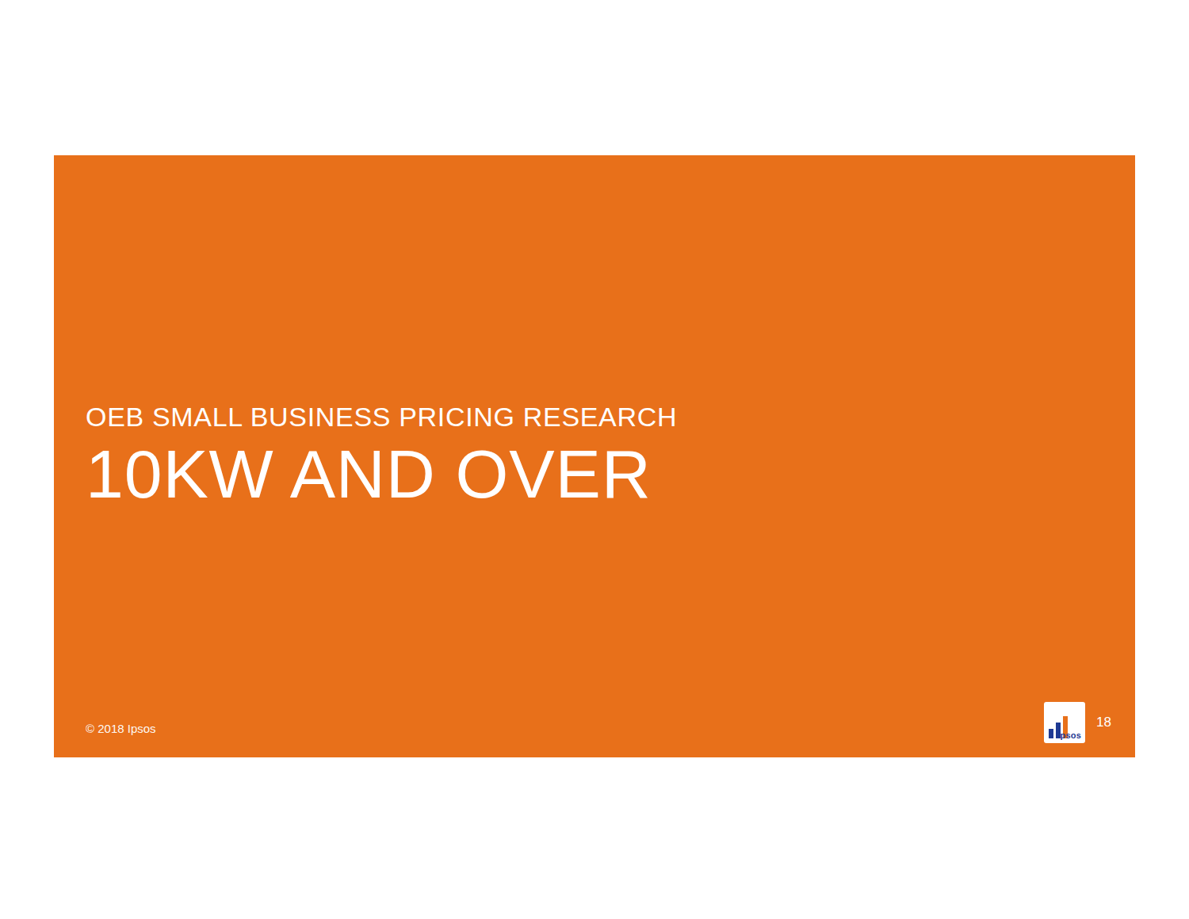OEB SMALL BUSINESS PRICING RESEARCH
10KW AND OVER
© 2018 Ipsos
Ipsos
18